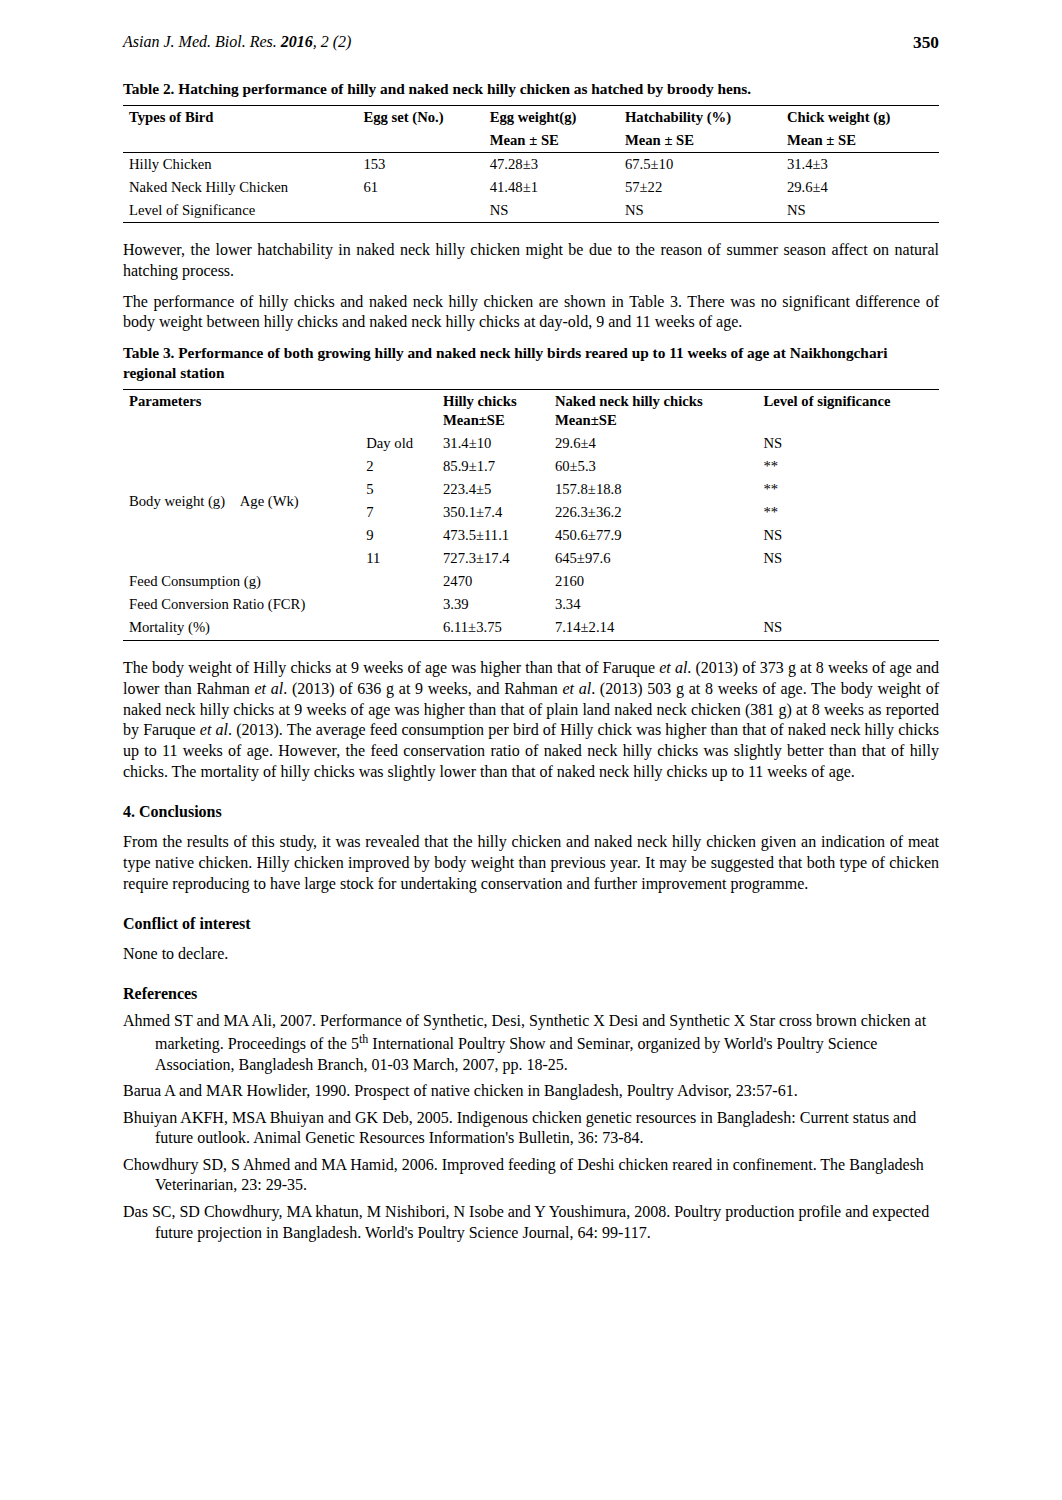Asian J. Med. Biol. Res. 2016, 2 (2)
350
Table 2. Hatching performance of hilly and naked neck hilly chicken as hatched by broody hens.
| Types of Bird | Egg set (No.) | Egg weight(g) | Hatchability (%) | Chick weight (g) |
| --- | --- | --- | --- | --- |
| | | Mean ± SE | Mean ± SE | Mean ± SE |
| Hilly Chicken | 153 | 47.28±3 | 67.5±10 | 31.4±3 |
| Naked Neck Hilly Chicken | 61 | 41.48±1 | 57±22 | 29.6±4 |
| Level of Significance | | NS | NS | NS |
However, the lower hatchability in naked neck hilly chicken might be due to the reason of summer season affect on natural hatching process.
The performance of hilly chicks and naked neck hilly chicken are shown in Table 3. There was no significant difference of body weight between hilly chicks and naked neck hilly chicks at day-old, 9 and 11 weeks of age.
Table 3. Performance of both growing hilly and naked neck hilly birds reared up to 11 weeks of age at Naikhongchari regional station
| Parameters | Hilly chicks Mean±SE | Naked neck hilly chicks Mean±SE | Level of significance |
| --- | --- | --- | --- |
| Body weight (g) Age (Wk) | Day old | 31.4±10 | 29.6±4 | NS |
| 2 | 85.9±1.7 | 60±5.3 | ** |
| 5 | 223.4±5 | 157.8±18.8 | ** |
| 7 | 350.1±7.4 | 226.3±36.2 | ** |
| 9 | 473.5±11.1 | 450.6±77.9 | NS |
| 11 | 727.3±17.4 | 645±97.6 | NS |
| Feed Consumption (g) | 2470 | 2160 | |
| Feed Conversion Ratio (FCR) | 3.39 | 3.34 | |
| Mortality (%) | 6.11±3.75 | 7.14±2.14 | NS |
The body weight of Hilly chicks at 9 weeks of age was higher than that of Faruque et al. (2013) of 373 g at 8 weeks of age and lower than Rahman et al. (2013) of 636 g at 9 weeks, and Rahman et al. (2013) 503 g at 8 weeks of age. The body weight of naked neck hilly chicks at 9 weeks of age was higher than that of plain land naked neck chicken (381 g) at 8 weeks as reported by Faruque et al. (2013). The average feed consumption per bird of Hilly chick was higher than that of naked neck hilly chicks up to 11 weeks of age. However, the feed conservation ratio of naked neck hilly chicks was slightly better than that of hilly chicks. The mortality of hilly chicks was slightly lower than that of naked neck hilly chicks up to 11 weeks of age.
4. Conclusions
From the results of this study, it was revealed that the hilly chicken and naked neck hilly chicken given an indication of meat type native chicken. Hilly chicken improved by body weight than previous year. It may be suggested that both type of chicken require reproducing to have large stock for undertaking conservation and further improvement programme.
Conflict of interest
None to declare.
References
Ahmed ST and MA Ali, 2007. Performance of Synthetic, Desi, Synthetic X Desi and Synthetic X Star cross brown chicken at marketing. Proceedings of the 5th International Poultry Show and Seminar, organized by World's Poultry Science Association, Bangladesh Branch, 01-03 March, 2007, pp. 18-25.
Barua A and MAR Howlider, 1990. Prospect of native chicken in Bangladesh, Poultry Advisor, 23:57-61.
Bhuiyan AKFH, MSA Bhuiyan and GK Deb, 2005. Indigenous chicken genetic resources in Bangladesh: Current status and future outlook. Animal Genetic Resources Information's Bulletin, 36: 73-84.
Chowdhury SD, S Ahmed and MA Hamid, 2006. Improved feeding of Deshi chicken reared in confinement. The Bangladesh Veterinarian, 23: 29-35.
Das SC, SD Chowdhury, MA khatun, M Nishibori, N Isobe and Y Youshimura, 2008. Poultry production profile and expected future projection in Bangladesh. World's Poultry Science Journal, 64: 99-117.